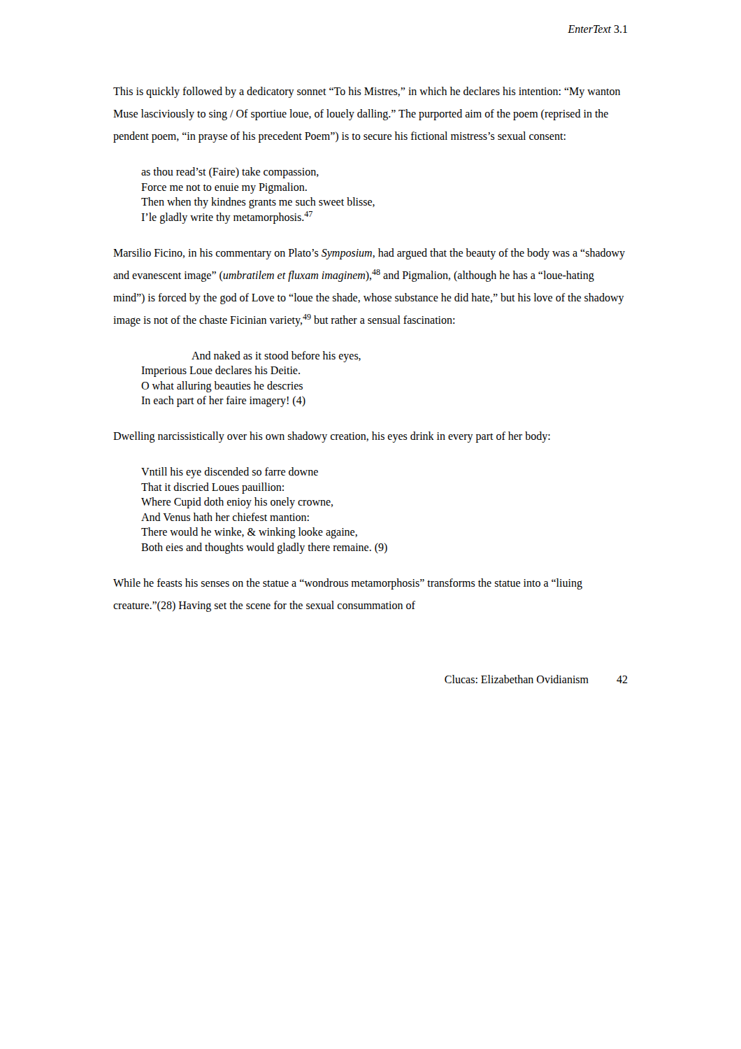EnterText 3.1
This is quickly followed by a dedicatory sonnet “To his Mistres,” in which he declares his intention: “My wanton Muse lasciviously to sing / Of sportiue loue, of louely dalling.” The purported aim of the poem (reprised in the pendent poem, “in prayse of his precedent Poem”) is to secure his fictional mistress’s sexual consent:
as thou read’st (Faire) take compassion,
Force me not to enuie my Pigmalion.
Then when thy kindnes grants me such sweet blisse,
I’le gladly write thy metamorphosis.47
Marsilio Ficino, in his commentary on Plato’s Symposium, had argued that the beauty of the body was a “shadowy and evanescent image” (umbratilem et fluxam imaginem),48 and Pigmalion, (although he has a “loue-hating mind”) is forced by the god of Love to “loue the shade, whose substance he did hate,” but his love of the shadowy image is not of the chaste Ficinian variety,49 but rather a sensual fascination:
And naked as it stood before his eyes, Imperious Loue declares his Deitie.
O what alluring beauties he descries
In each part of her faire imagery! (4)
Dwelling narcissistically over his own shadowy creation, his eyes drink in every part of her body:
Vntill his eye discended so farre downe
That it discried Loues pauillion:
Where Cupid doth enioy his onely crowne,
And Venus hath her chiefest mantion:
There would he winke, & winking looke againe,
Both eies and thoughts would gladly there remaine. (9)
While he feasts his senses on the statue a “wondrous metamorphosis” transforms the statue into a “liuing creature.”(28) Having set the scene for the sexual consummation of
Clucas: Elizabethan Ovidianism 42